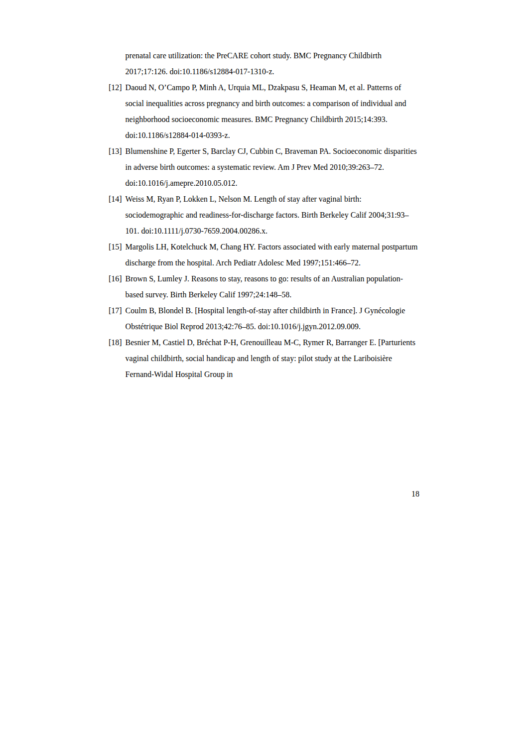prenatal care utilization: the PreCARE cohort study. BMC Pregnancy Childbirth 2017;17:126. doi:10.1186/s12884-017-1310-z.
[12] Daoud N, O’Campo P, Minh A, Urquia ML, Dzakpasu S, Heaman M, et al. Patterns of social inequalities across pregnancy and birth outcomes: a comparison of individual and neighborhood socioeconomic measures. BMC Pregnancy Childbirth 2015;14:393. doi:10.1186/s12884-014-0393-z.
[13] Blumenshine P, Egerter S, Barclay CJ, Cubbin C, Braveman PA. Socioeconomic disparities in adverse birth outcomes: a systematic review. Am J Prev Med 2010;39:263–72. doi:10.1016/j.amepre.2010.05.012.
[14] Weiss M, Ryan P, Lokken L, Nelson M. Length of stay after vaginal birth: sociodemographic and readiness-for-discharge factors. Birth Berkeley Calif 2004;31:93–101. doi:10.1111/j.0730-7659.2004.00286.x.
[15] Margolis LH, Kotelchuck M, Chang HY. Factors associated with early maternal postpartum discharge from the hospital. Arch Pediatr Adolesc Med 1997;151:466–72.
[16] Brown S, Lumley J. Reasons to stay, reasons to go: results of an Australian population-based survey. Birth Berkeley Calif 1997;24:148–58.
[17] Coulm B, Blondel B. [Hospital length-of-stay after childbirth in France]. J Gynécologie Obstétrique Biol Reprod 2013;42:76–85. doi:10.1016/j.jgyn.2012.09.009.
[18] Besnier M, Castiel D, Bréchat P-H, Grenouilleau M-C, Rymer R, Barranger E. [Parturients vaginal childbirth, social handicap and length of stay: pilot study at the Lariboisière Fernand-Widal Hospital Group in
18